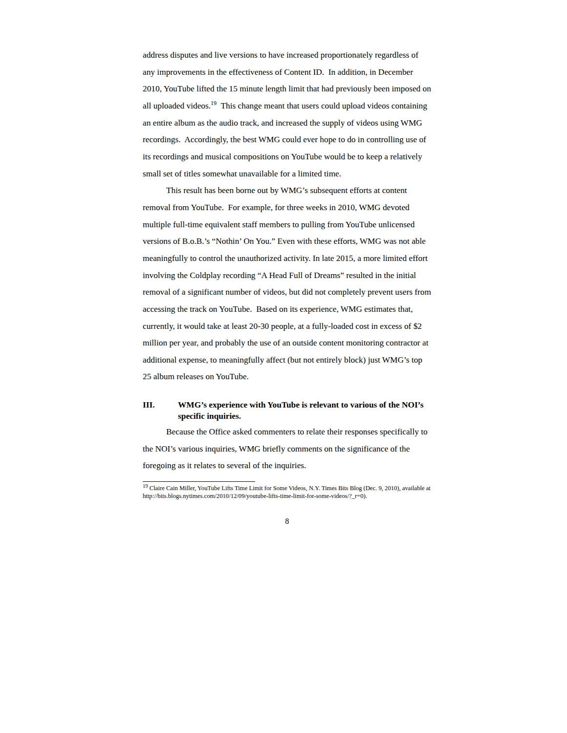address disputes and live versions to have increased proportionately regardless of any improvements in the effectiveness of Content ID. In addition, in December 2010, YouTube lifted the 15 minute length limit that had previously been imposed on all uploaded videos.19 This change meant that users could upload videos containing an entire album as the audio track, and increased the supply of videos using WMG recordings. Accordingly, the best WMG could ever hope to do in controlling use of its recordings and musical compositions on YouTube would be to keep a relatively small set of titles somewhat unavailable for a limited time.
This result has been borne out by WMG’s subsequent efforts at content removal from YouTube. For example, for three weeks in 2010, WMG devoted multiple full-time equivalent staff members to pulling from YouTube unlicensed versions of B.o.B.’s “Nothin’ On You.” Even with these efforts, WMG was not able meaningfully to control the unauthorized activity. In late 2015, a more limited effort involving the Coldplay recording “A Head Full of Dreams” resulted in the initial removal of a significant number of videos, but did not completely prevent users from accessing the track on YouTube. Based on its experience, WMG estimates that, currently, it would take at least 20-30 people, at a fully-loaded cost in excess of $2 million per year, and probably the use of an outside content monitoring contractor at additional expense, to meaningfully affect (but not entirely block) just WMG’s top 25 album releases on YouTube.
III.
WMG’s experience with YouTube is relevant to various of the NOI’s specific inquiries.
Because the Office asked commenters to relate their responses specifically to the NOI’s various inquiries, WMG briefly comments on the significance of the foregoing as it relates to several of the inquiries.
19 Claire Cain Miller, YouTube Lifts Time Limit for Some Videos, N.Y. Times Bits Blog (Dec. 9, 2010), available at http://bits.blogs.nytimes.com/2010/12/09/youtube-lifts-time-limit-for-some-videos/?_r=0).
8